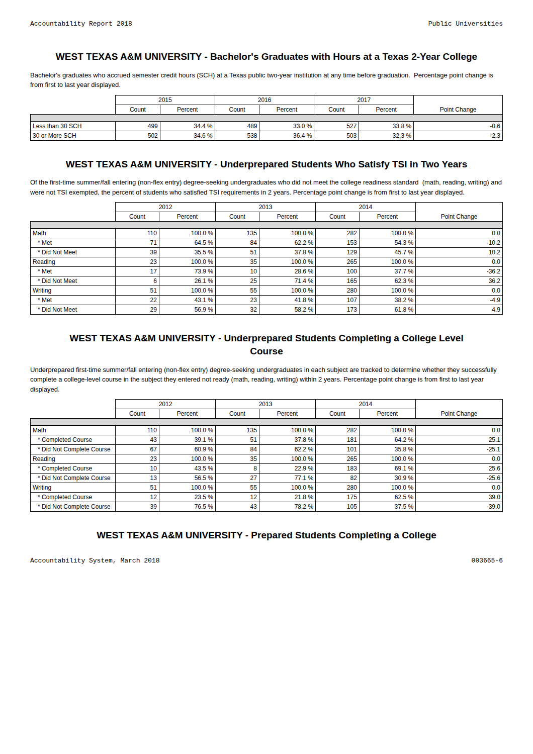Accountability Report 2018 Public Universities
WEST TEXAS A&M UNIVERSITY - Bachelor's Graduates with Hours at a Texas 2-Year College
Bachelor's graduates who accrued semester credit hours (SCH) at a Texas public two-year institution at any time before graduation. Percentage point change is from first to last year displayed.
| | 2015 | 2016 | 2017 | Point Change |
| --- | --- | --- | --- | --- |
| Count | Percent | Count | Percent | Count | Percent |
| Less than 30 SCH | 499 | 34.4 % | 489 | 33.0 % | 527 | 33.8 % | -0.6 |
| 30 or More SCH | 502 | 34.6 % | 538 | 36.4 % | 503 | 32.3 % | -2.3 |
WEST TEXAS A&M UNIVERSITY - Underprepared Students Who Satisfy TSI in Two Years
Of the first-time summer/fall entering (non-flex entry) degree-seeking undergraduates who did not meet the college readiness standard (math, reading, writing) and were not TSI exempted, the percent of students who satisfied TSI requirements in 2 years. Percentage point change is from first to last year displayed.
| | 2012 | 2013 | 2014 | Point Change |
| --- | --- | --- | --- | --- |
| Count | Percent | Count | Percent | Count | Percent |
| Math | 110 | 100.0 % | 135 | 100.0 % | 282 | 100.0 % | 0.0 |
| * Met | 71 | 64.5 % | 84 | 62.2 % | 153 | 54.3 % | -10.2 |
| * Did Not Meet | 39 | 35.5 % | 51 | 37.8 % | 129 | 45.7 % | 10.2 |
| Reading | 23 | 100.0 % | 35 | 100.0 % | 265 | 100.0 % | 0.0 |
| * Met | 17 | 73.9 % | 10 | 28.6 % | 100 | 37.7 % | -36.2 |
| * Did Not Meet | 6 | 26.1 % | 25 | 71.4 % | 165 | 62.3 % | 36.2 |
| Writing | 51 | 100.0 % | 55 | 100.0 % | 280 | 100.0 % | 0.0 |
| * Met | 22 | 43.1 % | 23 | 41.8 % | 107 | 38.2 % | -4.9 |
| * Did Not Meet | 29 | 56.9 % | 32 | 58.2 % | 173 | 61.8 % | 4.9 |
WEST TEXAS A&M UNIVERSITY - Underprepared Students Completing a College Level Course
Underprepared first-time summer/fall entering (non-flex entry) degree-seeking undergraduates in each subject are tracked to determine whether they successfully complete a college-level course in the subject they entered not ready (math, reading, writing) within 2 years. Percentage point change is from first to last year displayed.
| | 2012 | 2013 | 2014 | Point Change |
| --- | --- | --- | --- | --- |
| Count | Percent | Count | Percent | Count | Percent |
| Math | 110 | 100.0 % | 135 | 100.0 % | 282 | 100.0 % | 0.0 |
| * Completed Course | 43 | 39.1 % | 51 | 37.8 % | 181 | 64.2 % | 25.1 |
| * Did Not Complete Course | 67 | 60.9 % | 84 | 62.2 % | 101 | 35.8 % | -25.1 |
| Reading | 23 | 100.0 % | 35 | 100.0 % | 265 | 100.0 % | 0.0 |
| * Completed Course | 10 | 43.5 % | 8 | 22.9 % | 183 | 69.1 % | 25.6 |
| * Did Not Complete Course | 13 | 56.5 % | 27 | 77.1 % | 82 | 30.9 % | -25.6 |
| Writing | 51 | 100.0 % | 55 | 100.0 % | 280 | 100.0 % | 0.0 |
| * Completed Course | 12 | 23.5 % | 12 | 21.8 % | 175 | 62.5 % | 39.0 |
| * Did Not Complete Course | 39 | 76.5 % | 43 | 78.2 % | 105 | 37.5 % | -39.0 |
WEST TEXAS A&M UNIVERSITY - Prepared Students Completing a College
Accountability System, March 2018 003665-6